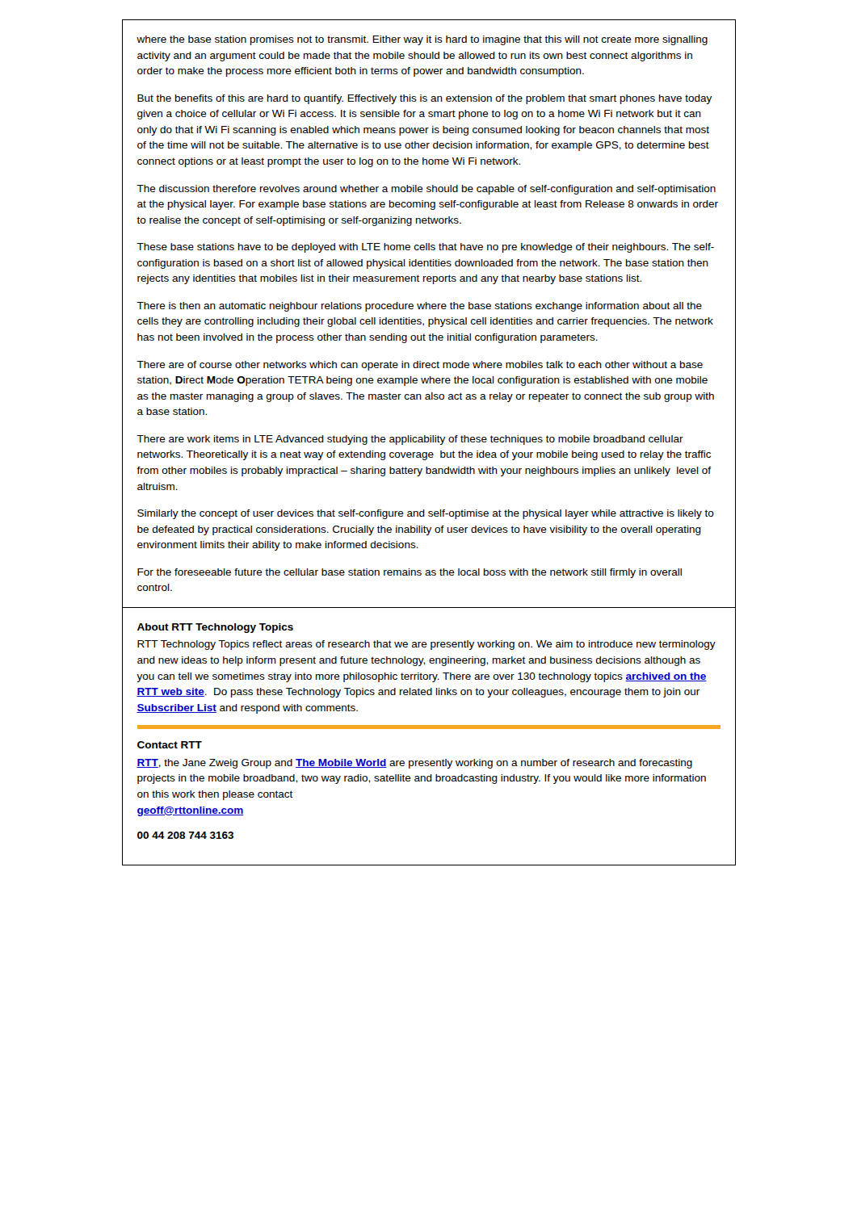where the base station promises not to transmit. Either way it is hard to imagine that this will not create more signalling activity and an argument could be made that the mobile should be allowed to run its own best connect algorithms in order to make the process more efficient both in terms of power and bandwidth consumption.
But the benefits of this are hard to quantify. Effectively this is an extension of the problem that smart phones have today given a choice of cellular or Wi Fi access. It is sensible for a smart phone to log on to a home Wi Fi network but it can only do that if Wi Fi scanning is enabled which means power is being consumed looking for beacon channels that most of the time will not be suitable. The alternative is to use other decision information, for example GPS, to determine best connect options or at least prompt the user to log on to the home Wi Fi network.
The discussion therefore revolves around whether a mobile should be capable of self-configuration and self-optimisation at the physical layer. For example base stations are becoming self-configurable at least from Release 8 onwards in order to realise the concept of self-optimising or self-organizing networks.
These base stations have to be deployed with LTE home cells that have no pre knowledge of their neighbours. The self-configuration is based on a short list of allowed physical identities downloaded from the network. The base station then rejects any identities that mobiles list in their measurement reports and any that nearby base stations list.
There is then an automatic neighbour relations procedure where the base stations exchange information about all the cells they are controlling including their global cell identities, physical cell identities and carrier frequencies. The network has not been involved in the process other than sending out the initial configuration parameters.
There are of course other networks which can operate in direct mode where mobiles talk to each other without a base station, Direct Mode Operation TETRA being one example where the local configuration is established with one mobile as the master managing a group of slaves. The master can also act as a relay or repeater to connect the sub group with a base station.
There are work items in LTE Advanced studying the applicability of these techniques to mobile broadband cellular networks. Theoretically it is a neat way of extending coverage but the idea of your mobile being used to relay the traffic from other mobiles is probably impractical – sharing battery bandwidth with your neighbours implies an unlikely level of altruism.
Similarly the concept of user devices that self-configure and self-optimise at the physical layer while attractive is likely to be defeated by practical considerations. Crucially the inability of user devices to have visibility to the overall operating environment limits their ability to make informed decisions.
For the foreseeable future the cellular base station remains as the local boss with the network still firmly in overall control.
About RTT Technology Topics
RTT Technology Topics reflect areas of research that we are presently working on. We aim to introduce new terminology and new ideas to help inform present and future technology, engineering, market and business decisions although as you can tell we sometimes stray into more philosophic territory. There are over 130 technology topics archived on the RTT web site. Do pass these Technology Topics and related links on to your colleagues, encourage them to join our Subscriber List and respond with comments.
Contact RTT
RTT, the Jane Zweig Group and The Mobile World are presently working on a number of research and forecasting projects in the mobile broadband, two way radio, satellite and broadcasting industry. If you would like more information on this work then please contact
geoff@rttonline.com
00 44 208 744 3163